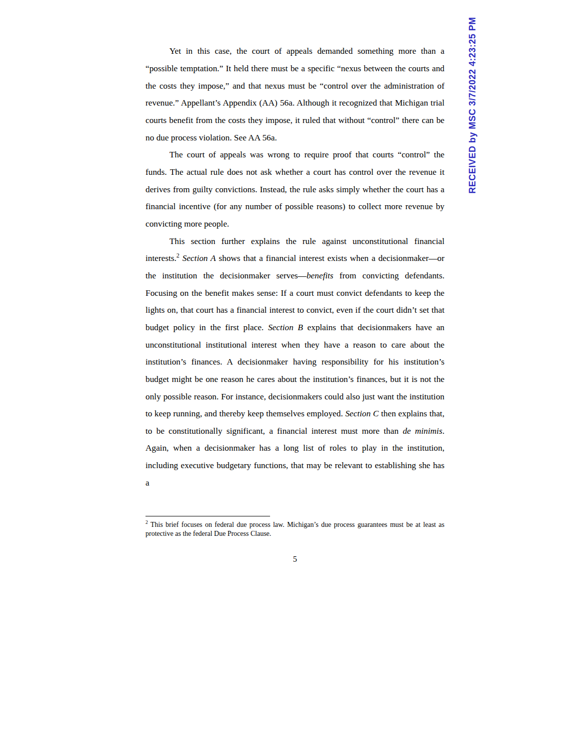RECEIVED by MSC 3/7/2022 4:23:25 PM
Yet in this case, the court of appeals demanded something more than a “possible temptation.” It held there must be a specific “nexus between the courts and the costs they impose,” and that nexus must be “control over the administration of revenue.” Appellant’s Appendix (AA) 56a. Although it recognized that Michigan trial courts benefit from the costs they impose, it ruled that without “control” there can be no due process violation. See AA 56a.
The court of appeals was wrong to require proof that courts “control” the funds. The actual rule does not ask whether a court has control over the revenue it derives from guilty convictions. Instead, the rule asks simply whether the court has a financial incentive (for any number of possible reasons) to collect more revenue by convicting more people.
This section further explains the rule against unconstitutional financial interests.2 Section A shows that a financial interest exists when a decisionmaker—or the institution the decisionmaker serves—benefits from convicting defendants. Focusing on the benefit makes sense: If a court must convict defendants to keep the lights on, that court has a financial interest to convict, even if the court didn’t set that budget policy in the first place. Section B explains that decisionmakers have an unconstitutional institutional interest when they have a reason to care about the institution’s finances. A decisionmaker having responsibility for his institution’s budget might be one reason he cares about the institution’s finances, but it is not the only possible reason. For instance, decisionmakers could also just want the institution to keep running, and thereby keep themselves employed. Section C then explains that, to be constitutionally significant, a financial interest must more than de minimis. Again, when a decisionmaker has a long list of roles to play in the institution, including executive budgetary functions, that may be relevant to establishing she has a
2 This brief focuses on federal due process law. Michigan’s due process guarantees must be at least as protective as the federal Due Process Clause.
5